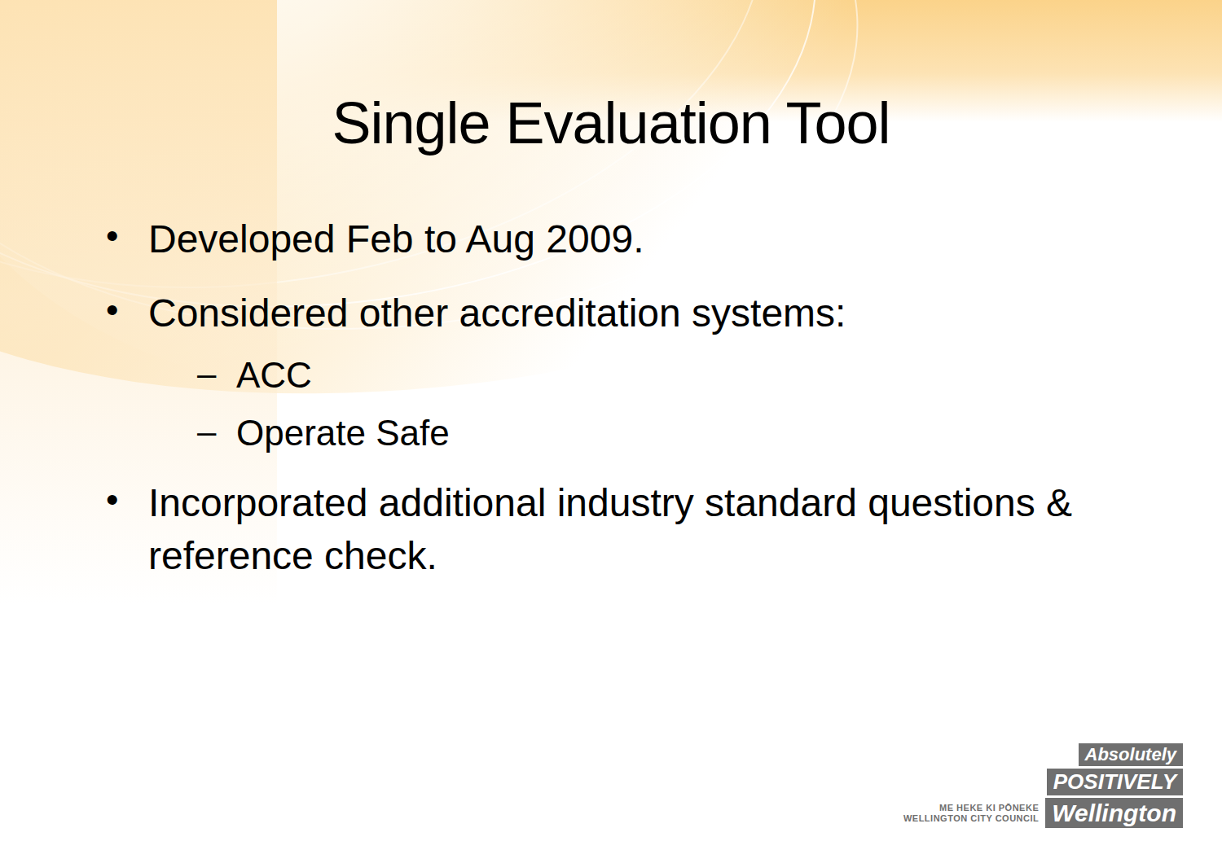Single Evaluation Tool
Developed Feb to Aug 2009.
Considered other accreditation systems:
ACC
Operate Safe
Incorporated additional industry standard questions & reference check.
Absolutely
POSITIVELY
ME HEKE KI PŌNEKE
WELLINGTON CITY COUNCIL Wellington